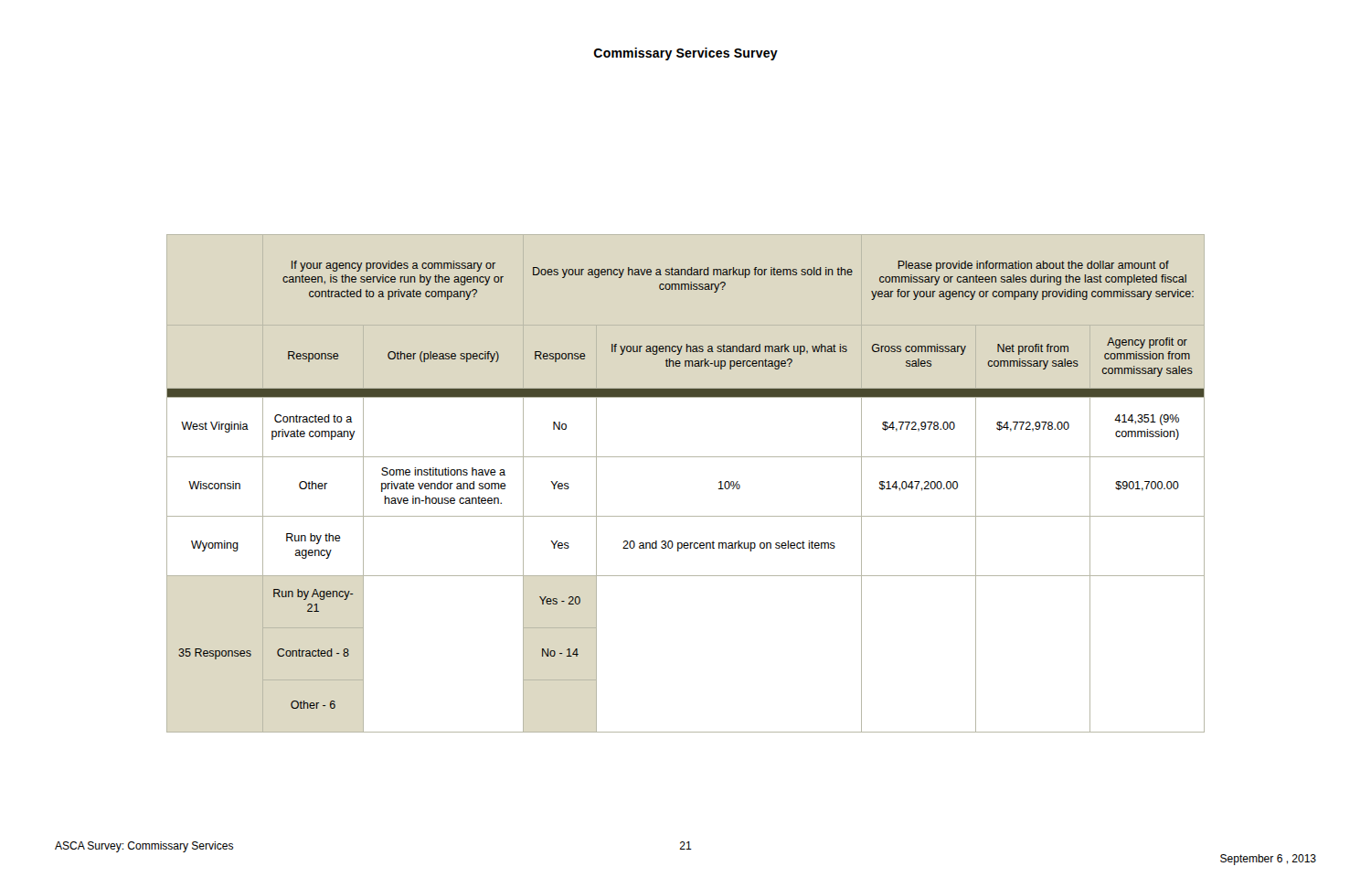Commissary Services Survey
| | If your agency provides a commissary or canteen, is the service run by the agency or contracted to a private company? | Does your agency have a standard markup for items sold in the commissary? | Please provide information about the dollar amount of commissary or canteen sales during the last completed fiscal year for your agency or company providing commissary service: |
| --- | --- | --- | --- |
| | Response | Other (please specify) | Response | If your agency has a standard mark up, what is the mark-up percentage? | Gross commissary sales | Net profit from commissary sales | Agency profit or commission from commissary sales |
| West Virginia | Contracted to a private company | | No | | $4,772,978.00 | $4,772,978.00 | 414,351 (9% commission) |
| Wisconsin | Other | Some institutions have a private vendor and some have in-house canteen. | Yes | 10% | $14,047,200.00 | | $901,700.00 |
| Wyoming | Run by the agency | | Yes | 20 and 30 percent markup on select items | | | |
| 35 Responses | Run by Agency- 21 | | Yes - 20 | | | | |
| Contracted - 8 | No - 14 |
| Other - 6 | |
ASCA Survey: Commissary Services
21
September 6 , 2013